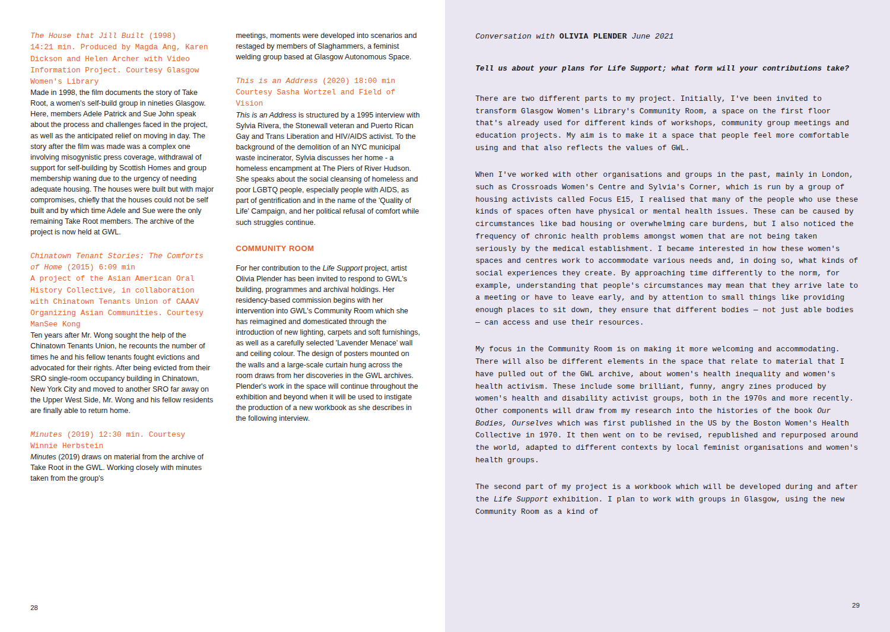The House that Jill Built (1998) 14:21 min. Produced by Magda Ang, Karen Dickson and Helen Archer with Video Information Project. Courtesy Glasgow Women's Library
Made in 1998, the film documents the story of Take Root, a women's self-build group in nineties Glasgow. Here, members Adele Patrick and Sue John speak about the process and challenges faced in the project, as well as the anticipated relief on moving in day. The story after the film was made was a complex one involving misogynistic press coverage, withdrawal of support for self-building by Scottish Homes and group membership waning due to the urgency of needing adequate housing. The houses were built but with major compromises, chiefly that the houses could not be self built and by which time Adele and Sue were the only remaining Take Root members. The archive of the project is now held at GWL.
Chinatown Tenant Stories: The Comforts of Home (2015) 6:09 min A project of the Asian American Oral History Collective, in collaboration with Chinatown Tenants Union of CAAAV Organizing Asian Communities. Courtesy ManSee Kong
Ten years after Mr. Wong sought the help of the Chinatown Tenants Union, he recounts the number of times he and his fellow tenants fought evictions and advocated for their rights. After being evicted from their SRO single-room occupancy building in Chinatown, New York City and moved to another SRO far away on the Upper West Side, Mr. Wong and his fellow residents are finally able to return home.
Minutes (2019) 12:30 min. Courtesy Winnie Herbstein
Minutes (2019) draws on material from the archive of Take Root in the GWL. Working closely with minutes taken from the group's
meetings, moments were developed into scenarios and restaged by members of Slaghammers, a feminist welding group based at Glasgow Autonomous Space.
This is an Address (2020) 18:00 min Courtesy Sasha Wortzel and Field of Vision
This is an Address is structured by a 1995 interview with Sylvia Rivera, the Stonewall veteran and Puerto Rican Gay and Trans Liberation and HIV/AIDS activist. To the background of the demolition of an NYC municipal waste incinerator, Sylvia discusses her home - a homeless encampment at The Piers of River Hudson. She speaks about the social cleansing of homeless and poor LGBTQ people, especially people with AIDS, as part of gentrification and in the name of the 'Quality of Life' Campaign, and her political refusal of comfort while such struggles continue.
Community Room
For her contribution to the Life Support project, artist Olivia Plender has been invited to respond to GWL's building, programmes and archival holdings. Her residency-based commission begins with her intervention into GWL's Community Room which she has reimagined and domesticated through the introduction of new lighting, carpets and soft furnishings, as well as a carefully selected 'Lavender Menace' wall and ceiling colour. The design of posters mounted on the walls and a large-scale curtain hung across the room draws from her discoveries in the GWL archives. Plender's work in the space will continue throughout the exhibition and beyond when it will be used to instigate the production of a new workbook as she describes in the following interview.
28
Conversation with OLIVIA PLENDER June 2021
Tell us about your plans for Life Support; what form will your contributions take?
There are two different parts to my project. Initially, I've been invited to transform Glasgow Women's Library's Community Room, a space on the first floor that's already used for different kinds of workshops, community group meetings and education projects. My aim is to make it a space that people feel more comfortable using and that also reflects the values of GWL.
When I've worked with other organisations and groups in the past, mainly in London, such as Crossroads Women's Centre and Sylvia's Corner, which is run by a group of housing activists called Focus E15, I realised that many of the people who use these kinds of spaces often have physical or mental health issues. These can be caused by circumstances like bad housing or overwhelming care burdens, but I also noticed the frequency of chronic health problems amongst women that are not being taken seriously by the medical establishment. I became interested in how these women's spaces and centres work to accommodate various needs and, in doing so, what kinds of social experiences they create. By approaching time differently to the norm, for example, understanding that people's circumstances may mean that they arrive late to a meeting or have to leave early, and by attention to small things like providing enough places to sit down, they ensure that different bodies — not just able bodies — can access and use their resources.
My focus in the Community Room is on making it more welcoming and accommodating. There will also be different elements in the space that relate to material that I have pulled out of the GWL archive, about women's health inequality and women's health activism. These include some brilliant, funny, angry zines produced by women's health and disability activist groups, both in the 1970s and more recently. Other components will draw from my research into the histories of the book Our Bodies, Ourselves which was first published in the US by the Boston Women's Health Collective in 1970. It then went on to be revised, republished and repurposed around the world, adapted to different contexts by local feminist organisations and women's health groups.
The second part of my project is a workbook which will be developed during and after the Life Support exhibition. I plan to work with groups in Glasgow, using the new Community Room as a kind of
29